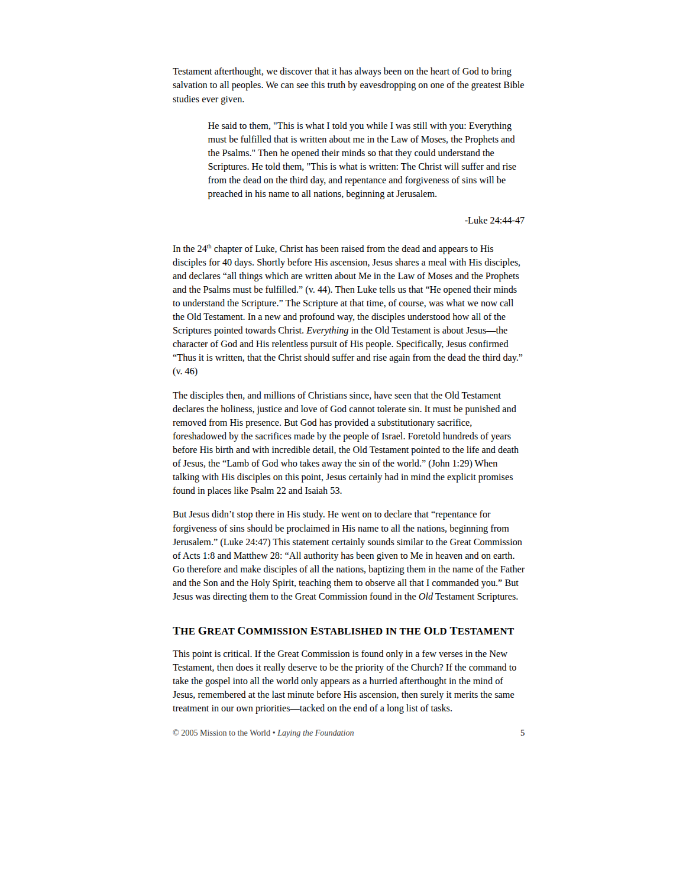Testament afterthought, we discover that it has always been on the heart of God to bring salvation to all peoples. We can see this truth by eavesdropping on one of the greatest Bible studies ever given.
He said to them, "This is what I told you while I was still with you: Everything must be fulfilled that is written about me in the Law of Moses, the Prophets and the Psalms." Then he opened their minds so that they could understand the Scriptures. He told them, "This is what is written: The Christ will suffer and rise from the dead on the third day, and repentance and forgiveness of sins will be preached in his name to all nations, beginning at Jerusalem.
-Luke 24:44-47
In the 24th chapter of Luke, Christ has been raised from the dead and appears to His disciples for 40 days. Shortly before His ascension, Jesus shares a meal with His disciples, and declares “all things which are written about Me in the Law of Moses and the Prophets and the Psalms must be fulfilled.” (v. 44). Then Luke tells us that “He opened their minds to understand the Scripture.” The Scripture at that time, of course, was what we now call the Old Testament. In a new and profound way, the disciples understood how all of the Scriptures pointed towards Christ. Everything in the Old Testament is about Jesus—the character of God and His relentless pursuit of His people. Specifically, Jesus confirmed “Thus it is written, that the Christ should suffer and rise again from the dead the third day.” (v. 46)
The disciples then, and millions of Christians since, have seen that the Old Testament declares the holiness, justice and love of God cannot tolerate sin. It must be punished and removed from His presence. But God has provided a substitutionary sacrifice, foreshadowed by the sacrifices made by the people of Israel. Foretold hundreds of years before His birth and with incredible detail, the Old Testament pointed to the life and death of Jesus, the “Lamb of God who takes away the sin of the world.” (John 1:29) When talking with His disciples on this point, Jesus certainly had in mind the explicit promises found in places like Psalm 22 and Isaiah 53.
But Jesus didn’t stop there in His study. He went on to declare that “repentance for forgiveness of sins should be proclaimed in His name to all the nations, beginning from Jerusalem.” (Luke 24:47) This statement certainly sounds similar to the Great Commission of Acts 1:8 and Matthew 28: “All authority has been given to Me in heaven and on earth. Go therefore and make disciples of all the nations, baptizing them in the name of the Father and the Son and the Holy Spirit, teaching them to observe all that I commanded you.” But Jesus was directing them to the Great Commission found in the Old Testament Scriptures.
THE GREAT COMMISSION ESTABLISHED IN THE OLD TESTAMENT
This point is critical. If the Great Commission is found only in a few verses in the New Testament, then does it really deserve to be the priority of the Church? If the command to take the gospel into all the world only appears as a hurried afterthought in the mind of Jesus, remembered at the last minute before His ascension, then surely it merits the same treatment in our own priorities—tacked on the end of a long list of tasks.
© 2005 Mission to the World • Laying the Foundation 5